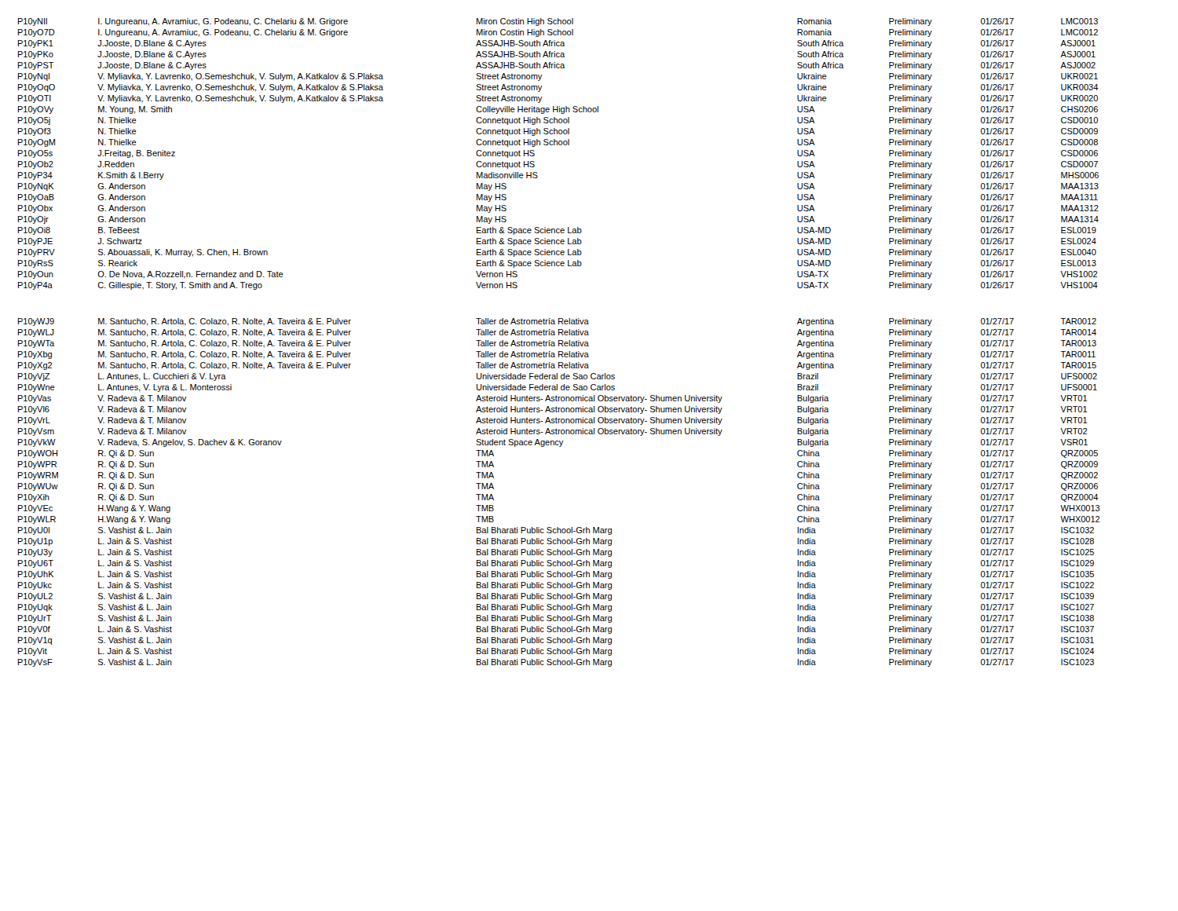| P10yNIl | I. Ungureanu, A. Avramiuc, G. Podeanu, C. Chelariu & M. Grigore | Miron Costin High School | Romania | Preliminary | 01/26/17 | LMC0013 |
| P10yO7D | I. Ungureanu, A. Avramiuc, G. Podeanu, C. Chelariu & M. Grigore | Miron Costin High School | Romania | Preliminary | 01/26/17 | LMC0012 |
| P10yPK1 | J.Jooste, D.Blane & C.Ayres | ASSAJHB-South Africa | South Africa | Preliminary | 01/26/17 | ASJ0001 |
| P10yPKo | J.Jooste, D.Blane & C.Ayres | ASSAJHB-South Africa | South Africa | Preliminary | 01/26/17 | ASJ0001 |
| P10yPST | J.Jooste, D.Blane & C.Ayres | ASSAJHB-South Africa | South Africa | Preliminary | 01/26/17 | ASJ0002 |
| P10yNql | V. Myliavka, Y. Lavrenko, O.Semeshchuk, V. Sulym, A.Katkalov & S.Plaksa | Street Astronomy | Ukraine | Preliminary | 01/26/17 | UKR0021 |
| P10yOqO | V. Myliavka, Y. Lavrenko, O.Semeshchuk, V. Sulym, A.Katkalov & S.Plaksa | Street Astronomy | Ukraine | Preliminary | 01/26/17 | UKR0034 |
| P10yOTI | V. Myliavka, Y. Lavrenko, O.Semeshchuk, V. Sulym, A.Katkalov & S.Plaksa | Street Astronomy | Ukraine | Preliminary | 01/26/17 | UKR0020 |
| P10yOVy | M. Young, M. Smith | Colleyville Heritage High School | USA | Preliminary | 01/26/17 | CHS0206 |
| P10yO5j | N. Thielke | Connetquot High School | USA | Preliminary | 01/26/17 | CSD0010 |
| P10yOf3 | N. Thielke | Connetquot High School | USA | Preliminary | 01/26/17 | CSD0009 |
| P10yOgM | N. Thielke | Connetquot High School | USA | Preliminary | 01/26/17 | CSD0008 |
| P10yO5s | J.Freitag, B. Benitez | Connetquot HS | USA | Preliminary | 01/26/17 | CSD0006 |
| P10yOb2 | J.Redden | Connetquot HS | USA | Preliminary | 01/26/17 | CSD0007 |
| P10yP34 | K.Smith & I.Berry | Madisonville HS | USA | Preliminary | 01/26/17 | MHS0006 |
| P10yNqK | G. Anderson | May HS | USA | Preliminary | 01/26/17 | MAA1313 |
| P10yOaB | G. Anderson | May HS | USA | Preliminary | 01/26/17 | MAA1311 |
| P10yObx | G. Anderson | May HS | USA | Preliminary | 01/26/17 | MAA1312 |
| P10yOjr | G. Anderson | May HS | USA | Preliminary | 01/26/17 | MAA1314 |
| P10yOi8 | B. TeBeest | Earth & Space Science Lab | USA-MD | Preliminary | 01/26/17 | ESL0019 |
| P10yPJE | J. Schwartz | Earth & Space Science Lab | USA-MD | Preliminary | 01/26/17 | ESL0024 |
| P10yPRV | S. Abouassali, K. Murray, S. Chen, H. Brown | Earth & Space Science Lab | USA-MD | Preliminary | 01/26/17 | ESL0040 |
| P10yRsS | S. Rearick | Earth & Space Science Lab | USA-MD | Preliminary | 01/26/17 | ESL0013 |
| P10yOun | O. De Nova, A.Rozzell,n. Fernandez and D. Tate | Vernon HS | USA-TX | Preliminary | 01/26/17 | VHS1002 |
| P10yP4a | C. Gillespie, T. Story, T. Smith and A. Trego | Vernon HS | USA-TX | Preliminary | 01/26/17 | VHS1004 |
| P10yWJ9 | M. Santucho, R. Artola, C. Colazo, R. Nolte, A. Taveira & E. Pulver | Taller de Astrometría Relativa | Argentina | Preliminary | 01/27/17 | TAR0012 |
| P10yWLJ | M. Santucho, R. Artola, C. Colazo, R. Nolte, A. Taveira & E. Pulver | Taller de Astrometría Relativa | Argentina | Preliminary | 01/27/17 | TAR0014 |
| P10yWTa | M. Santucho, R. Artola, C. Colazo, R. Nolte, A. Taveira & E. Pulver | Taller de Astrometría Relativa | Argentina | Preliminary | 01/27/17 | TAR0013 |
| P10yXbg | M. Santucho, R. Artola, C. Colazo, R. Nolte, A. Taveira & E. Pulver | Taller de Astrometría Relativa | Argentina | Preliminary | 01/27/17 | TAR0011 |
| P10yXg2 | M. Santucho, R. Artola, C. Colazo, R. Nolte, A. Taveira & E. Pulver | Taller de Astrometría Relativa | Argentina | Preliminary | 01/27/17 | TAR0015 |
| P10yVjZ | L. Antunes, L. Cucchieri & V. Lyra | Universidade Federal de Sao Carlos | Brazil | Preliminary | 01/27/17 | UFS0002 |
| P10yWne | L. Antunes, V. Lyra & L. Monterossi | Universidade Federal de Sao Carlos | Brazil | Preliminary | 01/27/17 | UFS0001 |
| P10yVas | V. Radeva & T. Milanov | Asteroid Hunters- Astronomical Observatory- Shumen University | Bulgaria | Preliminary | 01/27/17 | VRT01 |
| P10yVl6 | V. Radeva & T. Milanov | Asteroid Hunters- Astronomical Observatory- Shumen University | Bulgaria | Preliminary | 01/27/17 | VRT01 |
| P10yVrL | V. Radeva & T. Milanov | Asteroid Hunters- Astronomical Observatory- Shumen University | Bulgaria | Preliminary | 01/27/17 | VRT01 |
| P10yVsm | V. Radeva & T. Milanov | Asteroid Hunters- Astronomical Observatory- Shumen University | Bulgaria | Preliminary | 01/27/17 | VRT02 |
| P10yVkW | V. Radeva, S. Angelov, S. Dachev & K. Goranov | Student Space Agency | Bulgaria | Preliminary | 01/27/17 | VSR01 |
| P10yWOH | R. Qi & D. Sun | TMA | China | Preliminary | 01/27/17 | QRZ0005 |
| P10yWPR | R. Qi & D. Sun | TMA | China | Preliminary | 01/27/17 | QRZ0009 |
| P10yWRM | R. Qi & D. Sun | TMA | China | Preliminary | 01/27/17 | QRZ0002 |
| P10yWUw | R. Qi & D. Sun | TMA | China | Preliminary | 01/27/17 | QRZ0006 |
| P10yXih | R. Qi & D. Sun | TMA | China | Preliminary | 01/27/17 | QRZ0004 |
| P10yVEc | H.Wang & Y. Wang | TMB | China | Preliminary | 01/27/17 | WHX0013 |
| P10yWLR | H.Wang & Y. Wang | TMB | China | Preliminary | 01/27/17 | WHX0012 |
| P10yU0l | S. Vashist & L. Jain | Bal Bharati Public School-Grh Marg | India | Preliminary | 01/27/17 | ISC1032 |
| P10yU1p | L. Jain & S. Vashist | Bal Bharati Public School-Grh Marg | India | Preliminary | 01/27/17 | ISC1028 |
| P10yU3y | L. Jain & S. Vashist | Bal Bharati Public School-Grh Marg | India | Preliminary | 01/27/17 | ISC1025 |
| P10yU6T | L. Jain & S. Vashist | Bal Bharati Public School-Grh Marg | India | Preliminary | 01/27/17 | ISC1029 |
| P10yUhK | L. Jain & S. Vashist | Bal Bharati Public School-Grh Marg | India | Preliminary | 01/27/17 | ISC1035 |
| P10yUkc | L. Jain & S. Vashist | Bal Bharati Public School-Grh Marg | India | Preliminary | 01/27/17 | ISC1022 |
| P10yUL2 | S. Vashist & L. Jain | Bal Bharati Public School-Grh Marg | India | Preliminary | 01/27/17 | ISC1039 |
| P10yUqk | S. Vashist & L. Jain | Bal Bharati Public School-Grh Marg | India | Preliminary | 01/27/17 | ISC1027 |
| P10yUrT | S. Vashist & L. Jain | Bal Bharati Public School-Grh Marg | India | Preliminary | 01/27/17 | ISC1038 |
| P10yV0f | L. Jain & S. Vashist | Bal Bharati Public School-Grh Marg | India | Preliminary | 01/27/17 | ISC1037 |
| P10yV1q | S. Vashist & L. Jain | Bal Bharati Public School-Grh Marg | India | Preliminary | 01/27/17 | ISC1031 |
| P10yVit | L. Jain & S. Vashist | Bal Bharati Public School-Grh Marg | India | Preliminary | 01/27/17 | ISC1024 |
| P10yVsF | S. Vashist & L. Jain | Bal Bharati Public School-Grh Marg | India | Preliminary | 01/27/17 | ISC1023 |